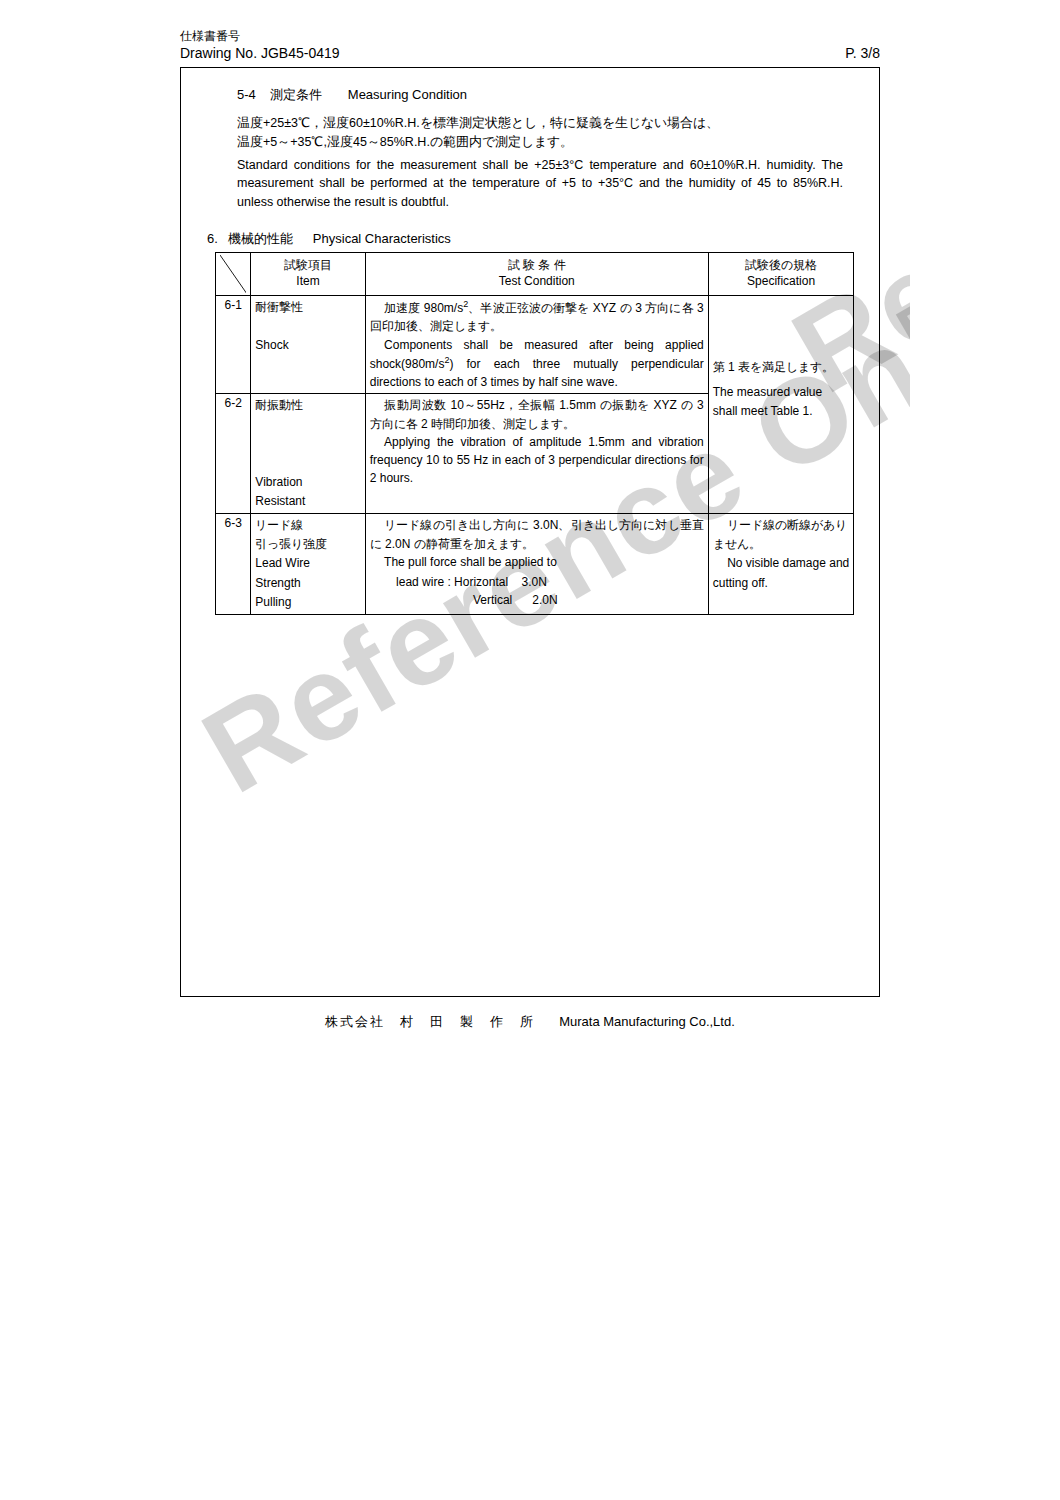Reference Only Reference Only
仕様書番号
Drawing No. JGB45-0419
P. 3/8
5-4 測定条件 Measuring Condition
温度+25±3℃，湿度60±10%R.H.を標準測定状態とし，特に疑義を生じない場合は、
温度+5～+35℃,湿度45～85%R.H.の範囲内で測定します。
Standard conditions for the measurement shall be +25±3°C temperature and 60±10%R.H. humidity. The measurement shall be performed at the temperature of +5 to +35°C and the humidity of 45 to 85%R.H. unless otherwise the result is doubtful.
6. 機械的性能 Physical Characteristics
| | 試験項目 Item | 試 験 条 件 Test Condition | 試験後の規格 Specification |
| 6-1 | 耐衝撃性 Shock | 加速度 980m/s 2 、半波正弦波の衝撃を XYZ の 3 方向に各 3 回印加後、測定します。 Components shall be measured after being applied shock(980m/s 2 ) for each three mutually perpendicular directions to each of 3 times by half sine wave. | 第 1 表を満足します。 The measured value shall meet Table 1. |
| 6-2 | 耐振動性 Vibration Resistant | 振動周波数 10～55Hz，全振幅 1.5mm の振動を XYZ の 3 方向に各 2 時間印加後、測定します。 Applying the vibration of amplitude 1.5mm and vibration frequency 10 to 55 Hz in each of 3 perpendicular directions for 2 hours. |
| 6-3 | リード線 引っ張り強度 Lead Wire Strength Pulling | リード線の引き出し方向に 3.0N、引き出し方向に対し垂直に 2.0N の静荷重を加えます。 The pull force shall be applied to lead wire : Horizontal 3.0N Vertical 2.0N | リード線の断線がありません。 No visible damage and cutting off. |
株式会社　村　田　製　作　所 Murata Manufacturing Co.,Ltd.